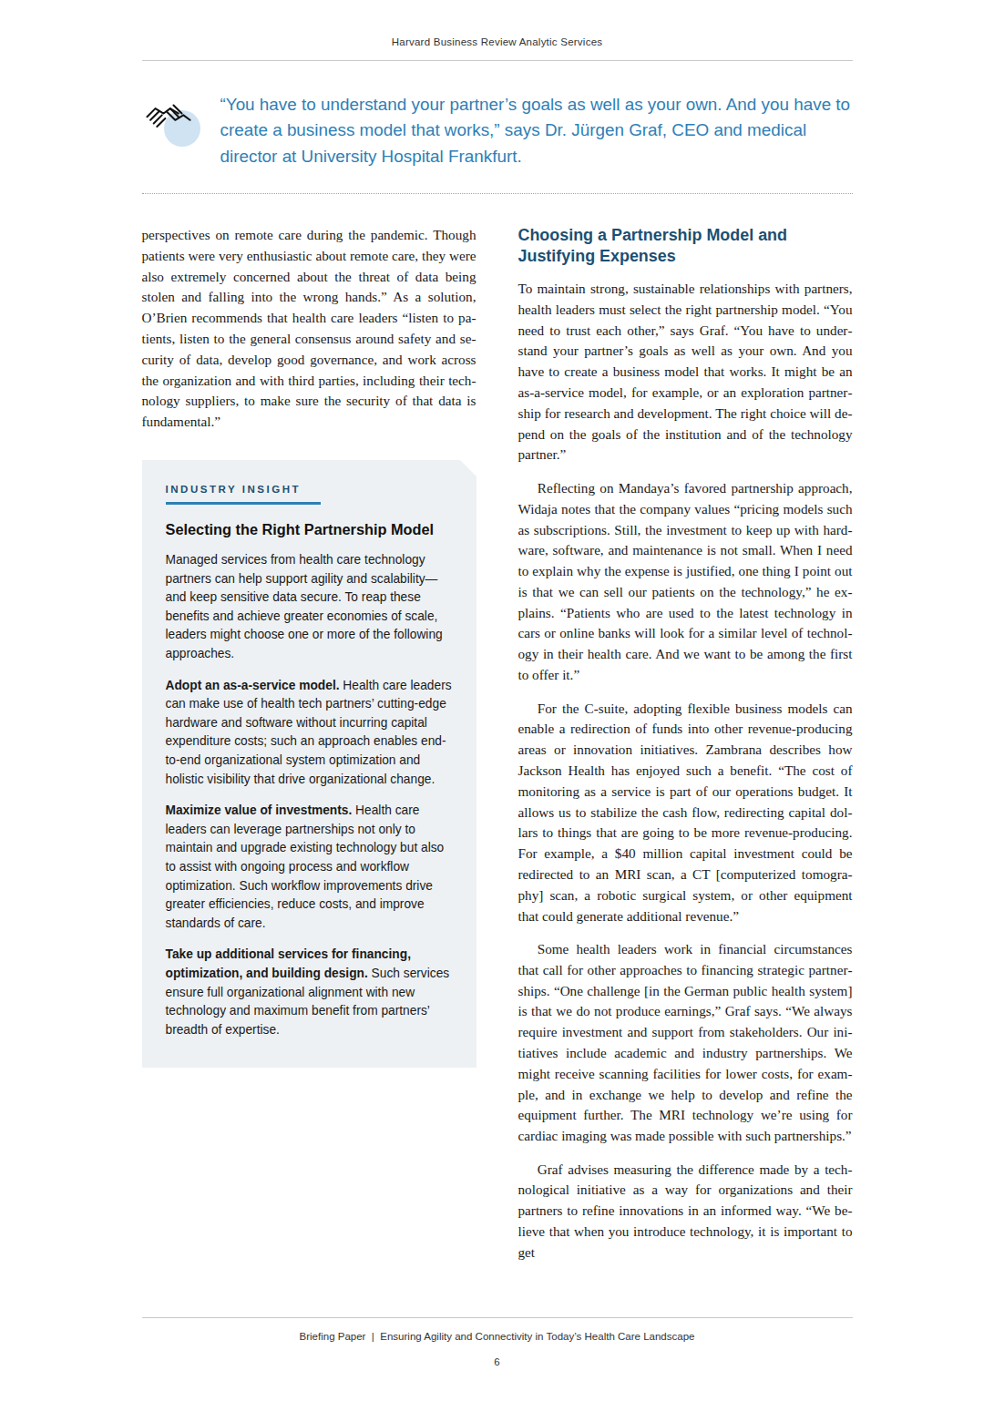Harvard Business Review Analytic Services
“You have to understand your partner’s goals as well as your own. And you have to create a business model that works,” says Dr. Jürgen Graf, CEO and medical director at University Hospital Frankfurt.
perspectives on remote care during the pandemic. Though patients were very enthusiastic about remote care, they were also extremely concerned about the threat of data being stolen and falling into the wrong hands.” As a solution, O’Brien recommends that health care leaders “listen to patients, listen to the general consensus around safety and security of data, develop good governance, and work across the organization and with third parties, including their technology suppliers, to make sure the security of that data is fundamental.”
INDUSTRY INSIGHT
Selecting the Right Partnership Model
Managed services from health care technology partners can help support agility and scalability—and keep sensitive data secure. To reap these benefits and achieve greater economies of scale, leaders might choose one or more of the following approaches.
Adopt an as-a-service model. Health care leaders can make use of health tech partners’ cutting-edge hardware and software without incurring capital expenditure costs; such an approach enables end-to-end organizational system optimization and holistic visibility that drive organizational change.
Maximize value of investments. Health care leaders can leverage partnerships not only to maintain and upgrade existing technology but also to assist with ongoing process and workflow optimization. Such workflow improvements drive greater efficiencies, reduce costs, and improve standards of care.
Take up additional services for financing, optimization, and building design. Such services ensure full organizational alignment with new technology and maximum benefit from partners’ breadth of expertise.
Choosing a Partnership Model and Justifying Expenses
To maintain strong, sustainable relationships with partners, health leaders must select the right partnership model. “You need to trust each other,” says Graf. “You have to understand your partner’s goals as well as your own. And you have to create a business model that works. It might be an as-a-service model, for example, or an exploration partnership for research and development. The right choice will depend on the goals of the institution and of the technology partner.”
Reflecting on Mandaya’s favored partnership approach, Widaja notes that the company values “pricing models such as subscriptions. Still, the investment to keep up with hardware, software, and maintenance is not small. When I need to explain why the expense is justified, one thing I point out is that we can sell our patients on the technology,” he explains. “Patients who are used to the latest technology in cars or online banks will look for a similar level of technology in their health care. And we want to be among the first to offer it.”
For the C-suite, adopting flexible business models can enable a redirection of funds into other revenue-producing areas or innovation initiatives. Zambrana describes how Jackson Health has enjoyed such a benefit. “The cost of monitoring as a service is part of our operations budget. It allows us to stabilize the cash flow, redirecting capital dollars to things that are going to be more revenue-producing. For example, a $40 million capital investment could be redirected to an MRI scan, a CT [computerized tomography] scan, a robotic surgical system, or other equipment that could generate additional revenue.”
Some health leaders work in financial circumstances that call for other approaches to financing strategic partnerships. “One challenge [in the German public health system] is that we do not produce earnings,” Graf says. “We always require investment and support from stakeholders. Our initiatives include academic and industry partnerships. We might receive scanning facilities for lower costs, for example, and in exchange we help to develop and refine the equipment further. The MRI technology we’re using for cardiac imaging was made possible with such partnerships.”
Graf advises measuring the difference made by a technological initiative as a way for organizations and their partners to refine innovations in an informed way. “We believe that when you introduce technology, it is important to get
Briefing Paper | Ensuring Agility and Connectivity in Today’s Health Care Landscape
6